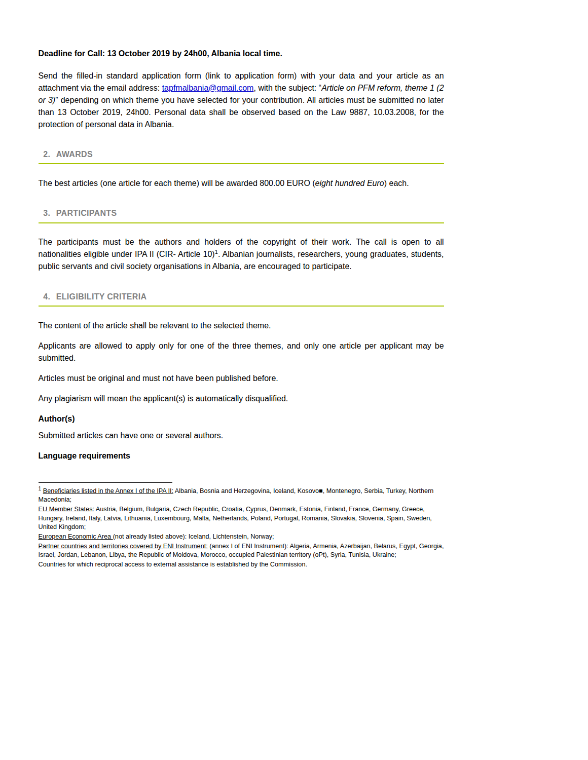Deadline for Call: 13 October 2019 by 24h00, Albania local time.
Send the filled-in standard application form (link to application form) with your data and your article as an attachment via the email address: tapfmalbania@gmail.com, with the subject: “Article on PFM reform, theme 1 (2 or 3)” depending on which theme you have selected for your contribution. All articles must be submitted no later than 13 October 2019, 24h00. Personal data shall be observed based on the Law 9887, 10.03.2008, for the protection of personal data in Albania.
2. AWARDS
The best articles (one article for each theme) will be awarded 800.00 EURO (eight hundred Euro) each.
3. PARTICIPANTS
The participants must be the authors and holders of the copyright of their work. The call is open to all nationalities eligible under IPA II (CIR- Article 10)1. Albanian journalists, researchers, young graduates, students, public servants and civil society organisations in Albania, are encouraged to participate.
4. ELIGIBILITY CRITERIA
The content of the article shall be relevant to the selected theme.
Applicants are allowed to apply only for one of the three themes, and only one article per applicant may be submitted.
Articles must be original and must not have been published before.
Any plagiarism will mean the applicant(s) is automatically disqualified.
Author(s)
Submitted articles can have one or several authors.
Language requirements
1 Beneficiaries listed in the Annex I of the IPA II: Albania, Bosnia and Herzegovina, Iceland, Kosovo■, Montenegro, Serbia, Turkey, Northern Macedonia;
EU Member States: Austria, Belgium, Bulgaria, Czech Republic, Croatia, Cyprus, Denmark, Estonia, Finland, France, Germany, Greece, Hungary, Ireland, Italy, Latvia, Lithuania, Luxembourg, Malta, Netherlands, Poland, Portugal, Romania, Slovakia, Slovenia, Spain, Sweden, United Kingdom;
European Economic Area (not already listed above): Iceland, Lichtenstein, Norway;
Partner countries and territories covered by ENI Instrument: (annex I of ENI Instrument): Algeria, Armenia, Azerbaijan, Belarus, Egypt, Georgia, Israel, Jordan, Lebanon, Libya, the Republic of Moldova, Morocco, occupied Palestinian territory (oPt), Syria, Tunisia, Ukraine;
Countries for which reciprocal access to external assistance is established by the Commission.